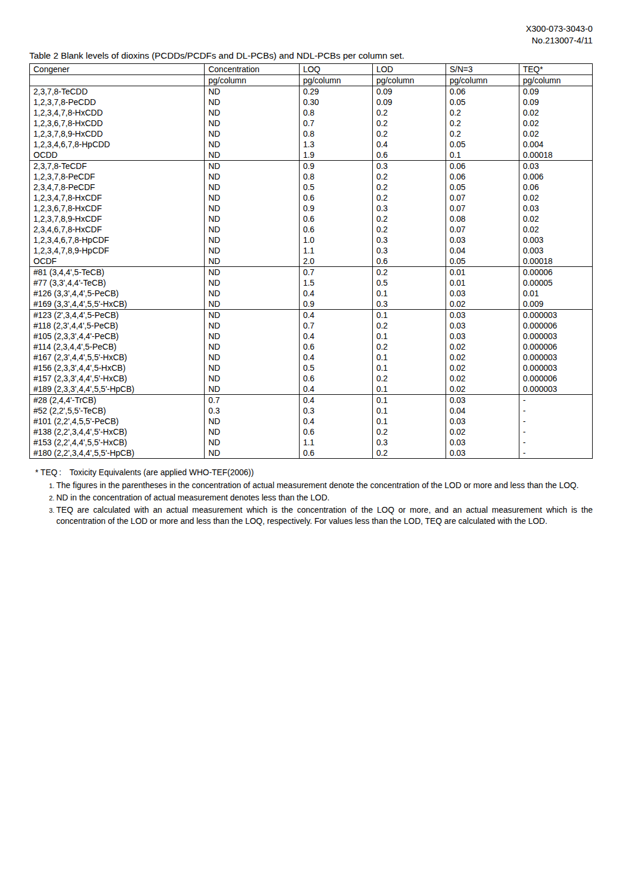X300-073-3043-0
No.213007-4/11
Table 2 Blank levels of dioxins (PCDDs/PCDFs and DL-PCBs) and NDL-PCBs per column set.
| Congener | Concentration | LOQ | LOD | S/N=3 | TEQ* |
| --- | --- | --- | --- | --- | --- |
| | pg/column | pg/column | pg/column | pg/column | pg/column |
| 2,3,7,8-TeCDD | ND | 0.29 | 0.09 | 0.06 | 0.09 |
| 1,2,3,7,8-PeCDD | ND | 0.30 | 0.09 | 0.05 | 0.09 |
| 1,2,3,4,7,8-HxCDD | ND | 0.8 | 0.2 | 0.2 | 0.02 |
| 1,2,3,6,7,8-HxCDD | ND | 0.7 | 0.2 | 0.2 | 0.02 |
| 1,2,3,7,8,9-HxCDD | ND | 0.8 | 0.2 | 0.2 | 0.02 |
| 1,2,3,4,6,7,8-HpCDD | ND | 1.3 | 0.4 | 0.05 | 0.004 |
| OCDD | ND | 1.9 | 0.6 | 0.1 | 0.00018 |
| 2,3,7,8-TeCDF | ND | 0.9 | 0.3 | 0.06 | 0.03 |
| 1,2,3,7,8-PeCDF | ND | 0.8 | 0.2 | 0.06 | 0.006 |
| 2,3,4,7,8-PeCDF | ND | 0.5 | 0.2 | 0.05 | 0.06 |
| 1,2,3,4,7,8-HxCDF | ND | 0.6 | 0.2 | 0.07 | 0.02 |
| 1,2,3,6,7,8-HxCDF | ND | 0.9 | 0.3 | 0.07 | 0.03 |
| 1,2,3,7,8,9-HxCDF | ND | 0.6 | 0.2 | 0.08 | 0.02 |
| 2,3,4,6,7,8-HxCDF | ND | 0.6 | 0.2 | 0.07 | 0.02 |
| 1,2,3,4,6,7,8-HpCDF | ND | 1.0 | 0.3 | 0.03 | 0.003 |
| 1,2,3,4,7,8,9-HpCDF | ND | 1.1 | 0.3 | 0.04 | 0.003 |
| OCDF | ND | 2.0 | 0.6 | 0.05 | 0.00018 |
| #81 (3,4,4',5-TeCB) | ND | 0.7 | 0.2 | 0.01 | 0.00006 |
| #77 (3,3',4,4'-TeCB) | ND | 1.5 | 0.5 | 0.01 | 0.00005 |
| #126 (3,3',4,4',5-PeCB) | ND | 0.4 | 0.1 | 0.03 | 0.01 |
| #169 (3,3',4,4',5,5'-HxCB) | ND | 0.9 | 0.3 | 0.02 | 0.009 |
| #123 (2',3,4,4',5-PeCB) | ND | 0.4 | 0.1 | 0.03 | 0.000003 |
| #118 (2,3',4,4',5-PeCB) | ND | 0.7 | 0.2 | 0.03 | 0.000006 |
| #105 (2,3,3',4,4'-PeCB) | ND | 0.4 | 0.1 | 0.03 | 0.000003 |
| #114 (2,3,4,4',5-PeCB) | ND | 0.6 | 0.2 | 0.02 | 0.000006 |
| #167 (2,3',4,4',5,5'-HxCB) | ND | 0.4 | 0.1 | 0.02 | 0.000003 |
| #156 (2,3,3',4,4',5-HxCB) | ND | 0.5 | 0.1 | 0.02 | 0.000003 |
| #157 (2,3,3',4,4',5'-HxCB) | ND | 0.6 | 0.2 | 0.02 | 0.000006 |
| #189 (2,3,3',4,4',5,5'-HpCB) | ND | 0.4 | 0.1 | 0.02 | 0.000003 |
| #28 (2,4,4'-TrCB) | 0.7 | 0.4 | 0.1 | 0.03 | - |
| #52 (2,2',5,5'-TeCB) | 0.3 | 0.3 | 0.1 | 0.04 | - |
| #101 (2,2',4,5,5'-PeCB) | ND | 0.4 | 0.1 | 0.03 | - |
| #138 (2,2',3,4,4',5'-HxCB) | ND | 0.6 | 0.2 | 0.02 | - |
| #153 (2,2',4,4',5,5'-HxCB) | ND | 1.1 | 0.3 | 0.03 | - |
| #180 (2,2',3,4,4',5,5'-HpCB) | ND | 0.6 | 0.2 | 0.03 | - |
* TEQ : Toxicity Equivalents (are applied WHO-TEF(2006))
The figures in the parentheses in the concentration of actual measurement denote the concentration of the LOD or more and less than the LOQ.
ND in the concentration of actual measurement denotes less than the LOD.
TEQ are calculated with an actual measurement which is the concentration of the LOQ or more, and an actual measurement which is the concentration of the LOD or more and less than the LOQ, respectively. For values less than the LOD, TEQ are calculated with the LOD.